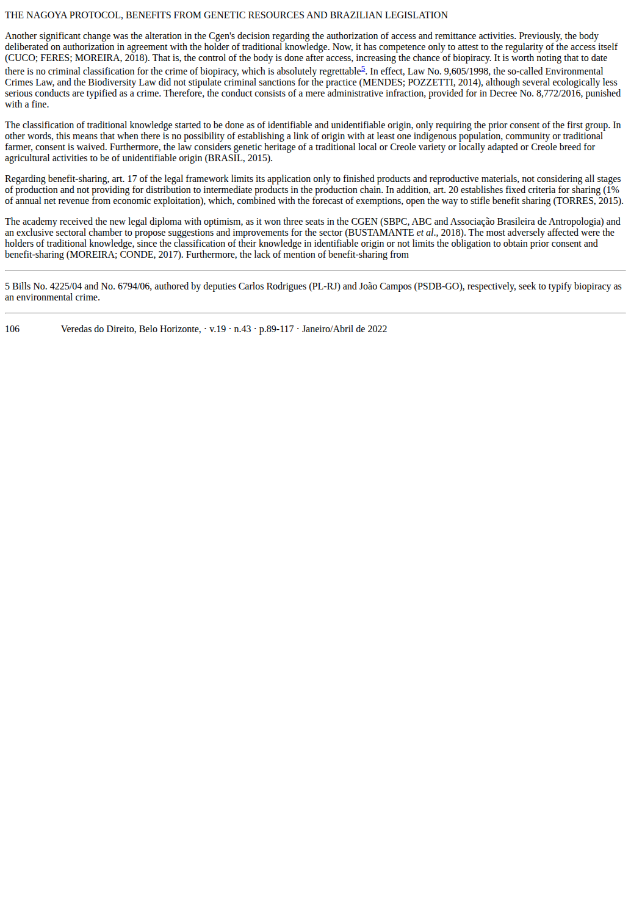THE NAGOYA PROTOCOL, BENEFITS FROM GENETIC RESOURCES AND BRAZILIAN LEGISLATION
Another significant change was the alteration in the Cgen's decision regarding the authorization of access and remittance activities. Previously, the body deliberated on authorization in agreement with the holder of traditional knowledge. Now, it has competence only to attest to the regularity of the access itself (CUCO; FERES; MOREIRA, 2018). That is, the control of the body is done after access, increasing the chance of biopiracy. It is worth noting that to date there is no criminal classification for the crime of biopiracy, which is absolutely regrettable5. In effect, Law No. 9,605/1998, the so-called Environmental Crimes Law, and the Biodiversity Law did not stipulate criminal sanctions for the practice (MENDES; POZZETTI, 2014), although several ecologically less serious conducts are typified as a crime. Therefore, the conduct consists of a mere administrative infraction, provided for in Decree No. 8,772/2016, punished with a fine.
The classification of traditional knowledge started to be done as of identifiable and unidentifiable origin, only requiring the prior consent of the first group. In other words, this means that when there is no possibility of establishing a link of origin with at least one indigenous population, community or traditional farmer, consent is waived. Furthermore, the law considers genetic heritage of a traditional local or Creole variety or locally adapted or Creole breed for agricultural activities to be of unidentifiable origin (BRASIL, 2015).
Regarding benefit-sharing, art. 17 of the legal framework limits its application only to finished products and reproductive materials, not considering all stages of production and not providing for distribution to intermediate products in the production chain. In addition, art. 20 establishes fixed criteria for sharing (1% of annual net revenue from economic exploitation), which, combined with the forecast of exemptions, open the way to stifle benefit sharing (TORRES, 2015).
The academy received the new legal diploma with optimism, as it won three seats in the CGEN (SBPC, ABC and Associação Brasileira de Antropologia) and an exclusive sectoral chamber to propose suggestions and improvements for the sector (BUSTAMANTE et al., 2018). The most adversely affected were the holders of traditional knowledge, since the classification of their knowledge in identifiable origin or not limits the obligation to obtain prior consent and benefit-sharing (MOREIRA; CONDE, 2017). Furthermore, the lack of mention of benefit-sharing from
5 Bills No. 4225/04 and No. 6794/06, authored by deputies Carlos Rodrigues (PL-RJ) and João Campos (PSDB-GO), respectively, seek to typify biopiracy as an environmental crime.
106 Veredas do Direito, Belo Horizonte, · v.19 · n.43 · p.89-117 · Janeiro/Abril de 2022